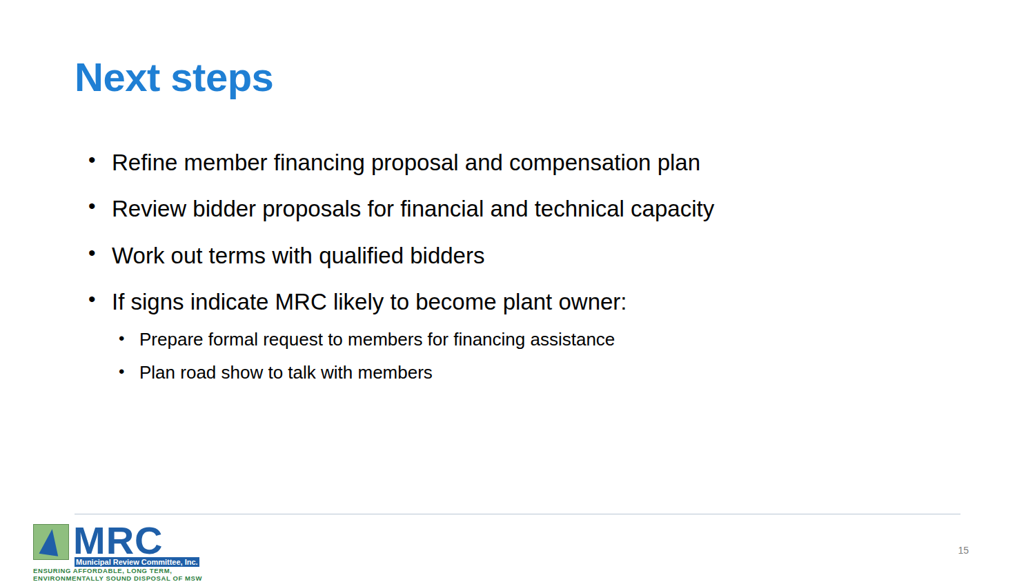Next steps
Refine member financing proposal and compensation plan
Review bidder proposals for financial and technical capacity
Work out terms with qualified bidders
If signs indicate MRC likely to become plant owner:
Prepare formal request to members for financing assistance
Plan road show to talk with members
MRC
Municipal Review Committee, Inc.
ENSURING AFFORDABLE, LONG TERM,
ENVIRONMENTALLY SOUND DISPOSAL OF MSW
15